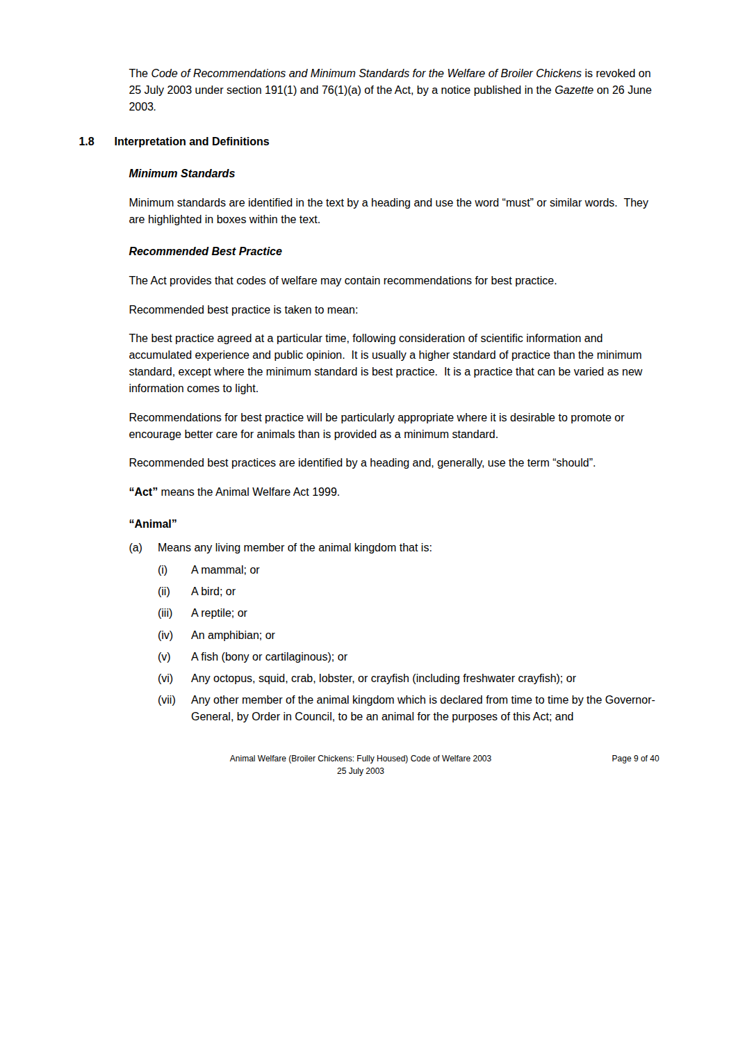The Code of Recommendations and Minimum Standards for the Welfare of Broiler Chickens is revoked on 25 July 2003 under section 191(1) and 76(1)(a) of the Act, by a notice published in the Gazette on 26 June 2003.
1.8 Interpretation and Definitions
Minimum Standards
Minimum standards are identified in the text by a heading and use the word “must” or similar words. They are highlighted in boxes within the text.
Recommended Best Practice
The Act provides that codes of welfare may contain recommendations for best practice.
Recommended best practice is taken to mean:
The best practice agreed at a particular time, following consideration of scientific information and accumulated experience and public opinion. It is usually a higher standard of practice than the minimum standard, except where the minimum standard is best practice. It is a practice that can be varied as new information comes to light.
Recommendations for best practice will be particularly appropriate where it is desirable to promote or encourage better care for animals than is provided as a minimum standard.
Recommended best practices are identified by a heading and, generally, use the term “should”.
“Act” means the Animal Welfare Act 1999.
“Animal”
(a) Means any living member of the animal kingdom that is:
(i) A mammal; or
(ii) A bird; or
(iii) A reptile; or
(iv) An amphibian; or
(v) A fish (bony or cartilaginous); or
(vi) Any octopus, squid, crab, lobster, or crayfish (including freshwater crayfish); or
(vii) Any other member of the animal kingdom which is declared from time to time by the Governor-General, by Order in Council, to be an animal for the purposes of this Act; and
Animal Welfare (Broiler Chickens: Fully Housed) Code of Welfare 2003
25 July 2003
Page 9 of 40